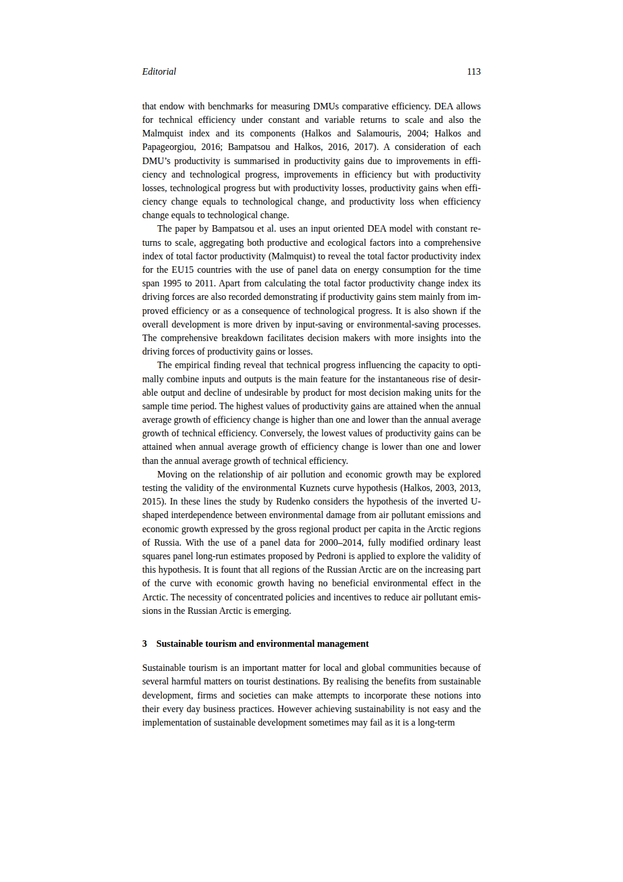Editorial 113
that endow with benchmarks for measuring DMUs comparative efficiency. DEA allows for technical efficiency under constant and variable returns to scale and also the Malmquist index and its components (Halkos and Salamouris, 2004; Halkos and Papageorgiou, 2016; Bampatsou and Halkos, 2016, 2017). A consideration of each DMU’s productivity is summarised in productivity gains due to improvements in efficiency and technological progress, improvements in efficiency but with productivity losses, technological progress but with productivity losses, productivity gains when efficiency change equals to technological change, and productivity loss when efficiency change equals to technological change.
The paper by Bampatsou et al. uses an input oriented DEA model with constant returns to scale, aggregating both productive and ecological factors into a comprehensive index of total factor productivity (Malmquist) to reveal the total factor productivity index for the EU15 countries with the use of panel data on energy consumption for the time span 1995 to 2011. Apart from calculating the total factor productivity change index its driving forces are also recorded demonstrating if productivity gains stem mainly from improved efficiency or as a consequence of technological progress. It is also shown if the overall development is more driven by input-saving or environmental-saving processes. The comprehensive breakdown facilitates decision makers with more insights into the driving forces of productivity gains or losses.
The empirical finding reveal that technical progress influencing the capacity to optimally combine inputs and outputs is the main feature for the instantaneous rise of desirable output and decline of undesirable by product for most decision making units for the sample time period. The highest values of productivity gains are attained when the annual average growth of efficiency change is higher than one and lower than the annual average growth of technical efficiency. Conversely, the lowest values of productivity gains can be attained when annual average growth of efficiency change is lower than one and lower than the annual average growth of technical efficiency.
Moving on the relationship of air pollution and economic growth may be explored testing the validity of the environmental Kuznets curve hypothesis (Halkos, 2003, 2013, 2015). In these lines the study by Rudenko considers the hypothesis of the inverted U-shaped interdependence between environmental damage from air pollutant emissions and economic growth expressed by the gross regional product per capita in the Arctic regions of Russia. With the use of a panel data for 2000–2014, fully modified ordinary least squares panel long-run estimates proposed by Pedroni is applied to explore the validity of this hypothesis. It is fount that all regions of the Russian Arctic are on the increasing part of the curve with economic growth having no beneficial environmental effect in the Arctic. The necessity of concentrated policies and incentives to reduce air pollutant emissions in the Russian Arctic is emerging.
3 Sustainable tourism and environmental management
Sustainable tourism is an important matter for local and global communities because of several harmful matters on tourist destinations. By realising the benefits from sustainable development, firms and societies can make attempts to incorporate these notions into their every day business practices. However achieving sustainability is not easy and the implementation of sustainable development sometimes may fail as it is a long-term